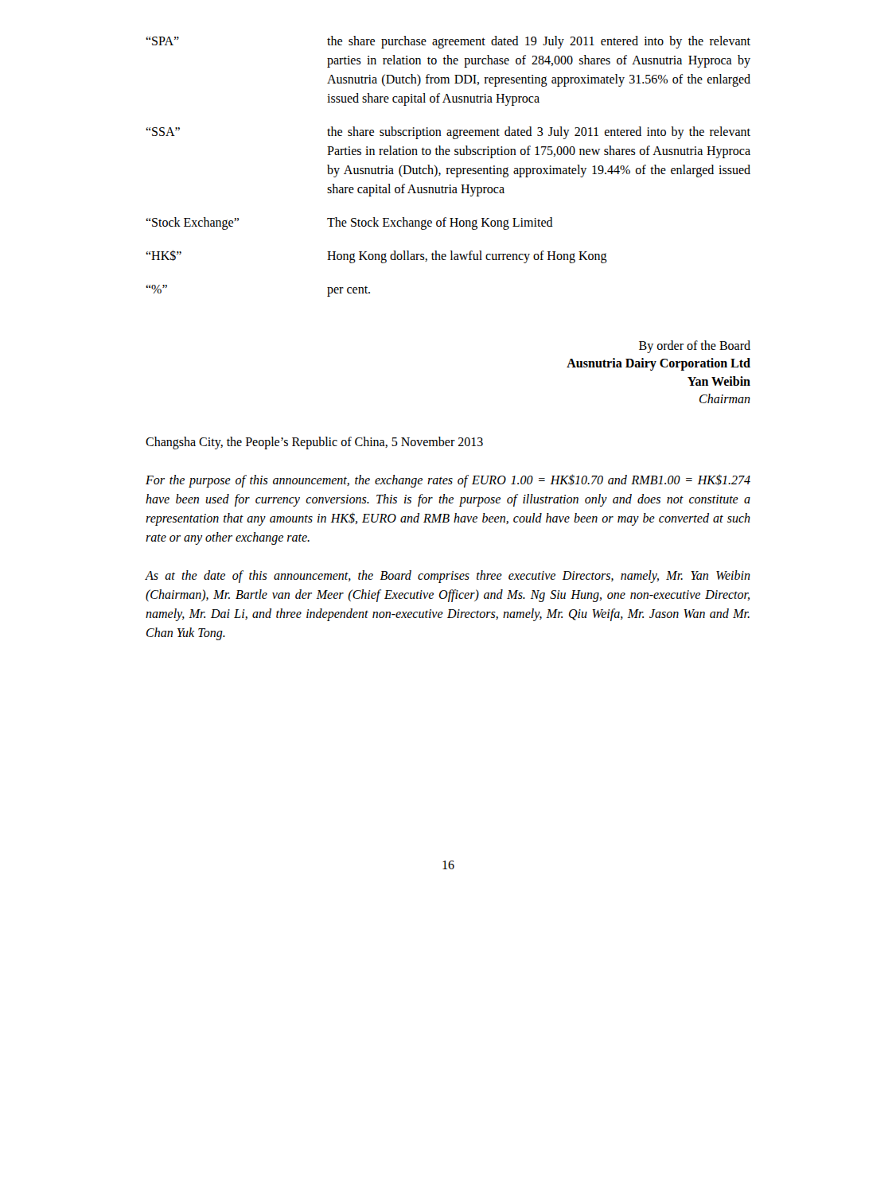| “SPA” | the share purchase agreement dated 19 July 2011 entered into by the relevant parties in relation to the purchase of 284,000 shares of Ausnutria Hyproca by Ausnutria (Dutch) from DDI, representing approximately 31.56% of the enlarged issued share capital of Ausnutria Hyproca |
| “SSA” | the share subscription agreement dated 3 July 2011 entered into by the relevant Parties in relation to the subscription of 175,000 new shares of Ausnutria Hyproca by Ausnutria (Dutch), representing approximately 19.44% of the enlarged issued share capital of Ausnutria Hyproca |
| “Stock Exchange” | The Stock Exchange of Hong Kong Limited |
| “HK$” | Hong Kong dollars, the lawful currency of Hong Kong |
| “%” | per cent. |
By order of the Board
Ausnutria Dairy Corporation Ltd
Yan Weibin
Chairman
Changsha City, the People’s Republic of China, 5 November 2013
For the purpose of this announcement, the exchange rates of EURO 1.00 = HK$10.70 and RMB1.00 = HK$1.274 have been used for currency conversions. This is for the purpose of illustration only and does not constitute a representation that any amounts in HK$, EURO and RMB have been, could have been or may be converted at such rate or any other exchange rate.
As at the date of this announcement, the Board comprises three executive Directors, namely, Mr. Yan Weibin (Chairman), Mr. Bartle van der Meer (Chief Executive Officer) and Ms. Ng Siu Hung, one non-executive Director, namely, Mr. Dai Li, and three independent non-executive Directors, namely, Mr. Qiu Weifa, Mr. Jason Wan and Mr. Chan Yuk Tong.
16